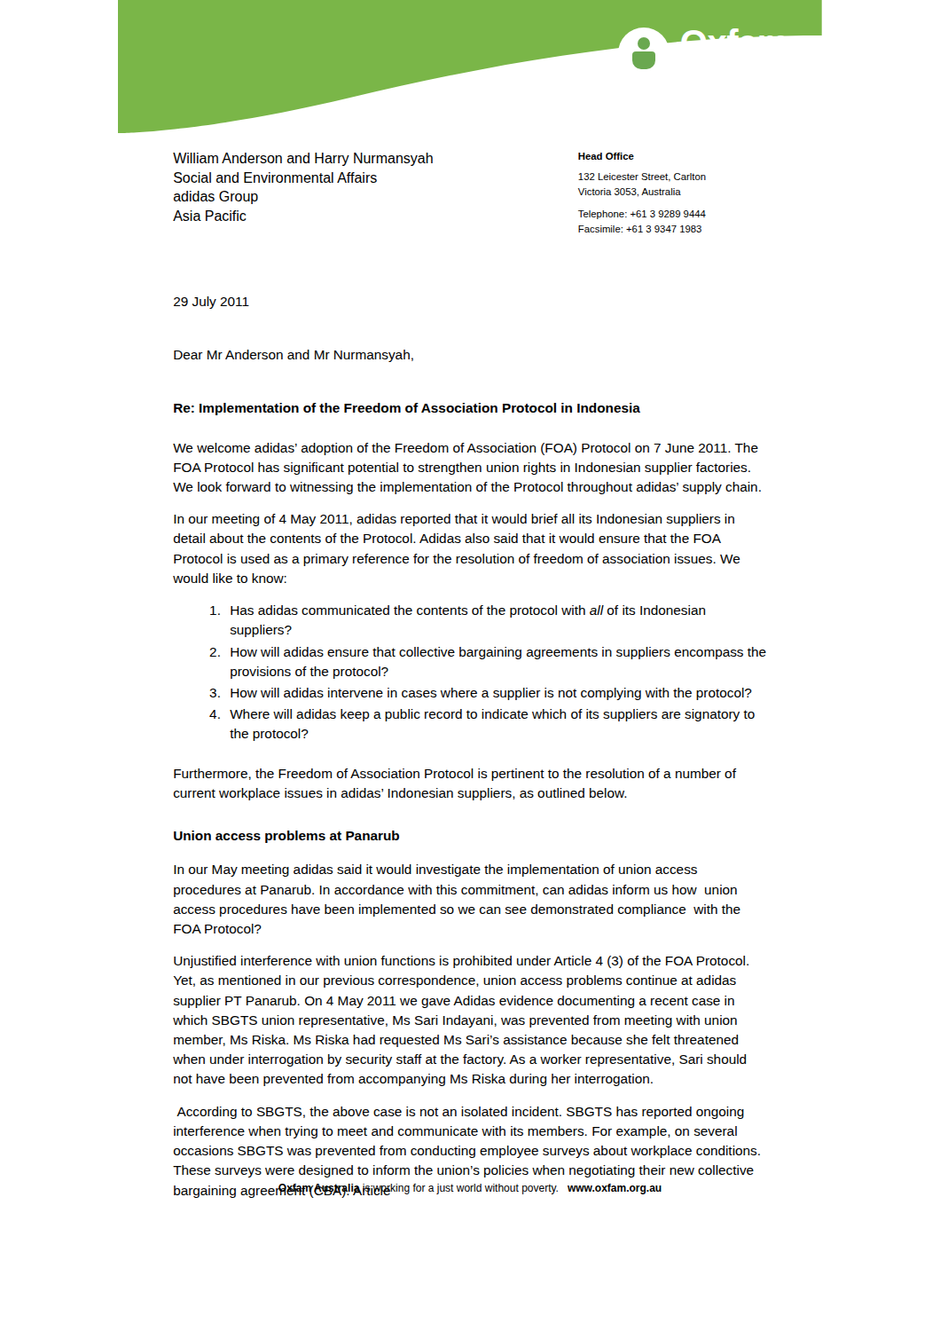Oxfam Australia
William Anderson and Harry Nurmansyah
Social and Environmental Affairs
adidas Group
Asia Pacific
Head Office
132 Leicester Street, Carlton
Victoria 3053, Australia
Telephone: +61 3 9289 9444
Facsimile: +61 3 9347 1983
29 July 2011
Dear Mr Anderson and Mr Nurmansyah,
Re: Implementation of the Freedom of Association Protocol in Indonesia
We welcome adidas’ adoption of the Freedom of Association (FOA) Protocol on 7 June 2011. The FOA Protocol has significant potential to strengthen union rights in Indonesian supplier factories. We look forward to witnessing the implementation of the Protocol throughout adidas’ supply chain.
In our meeting of 4 May 2011, adidas reported that it would brief all its Indonesian suppliers in detail about the contents of the Protocol. Adidas also said that it would ensure that the FOA Protocol is used as a primary reference for the resolution of freedom of association issues. We would like to know:
Has adidas communicated the contents of the protocol with all of its Indonesian suppliers?
How will adidas ensure that collective bargaining agreements in suppliers encompass the provisions of the protocol?
How will adidas intervene in cases where a supplier is not complying with the protocol?
Where will adidas keep a public record to indicate which of its suppliers are signatory to the protocol?
Furthermore, the Freedom of Association Protocol is pertinent to the resolution of a number of current workplace issues in adidas’ Indonesian suppliers, as outlined below.
Union access problems at Panarub
In our May meeting adidas said it would investigate the implementation of union access procedures at Panarub. In accordance with this commitment, can adidas inform us how union access procedures have been implemented so we can see demonstrated compliance with the FOA Protocol?
Unjustified interference with union functions is prohibited under Article 4 (3) of the FOA Protocol. Yet, as mentioned in our previous correspondence, union access problems continue at adidas supplier PT Panarub. On 4 May 2011 we gave Adidas evidence documenting a recent case in which SBGTS union representative, Ms Sari Indayani, was prevented from meeting with union member, Ms Riska. Ms Riska had requested Ms Sari’s assistance because she felt threatened when under interrogation by security staff at the factory. As a worker representative, Sari should not have been prevented from accompanying Ms Riska during her interrogation.
According to SBGTS, the above case is not an isolated incident. SBGTS has reported ongoing interference when trying to meet and communicate with its members. For example, on several occasions SBGTS was prevented from conducting employee surveys about workplace conditions. These surveys were designed to inform the union’s policies when negotiating their new collective bargaining agreement (CBA). Article
Oxfam Australia is working for a just world without poverty. www.oxfam.org.au